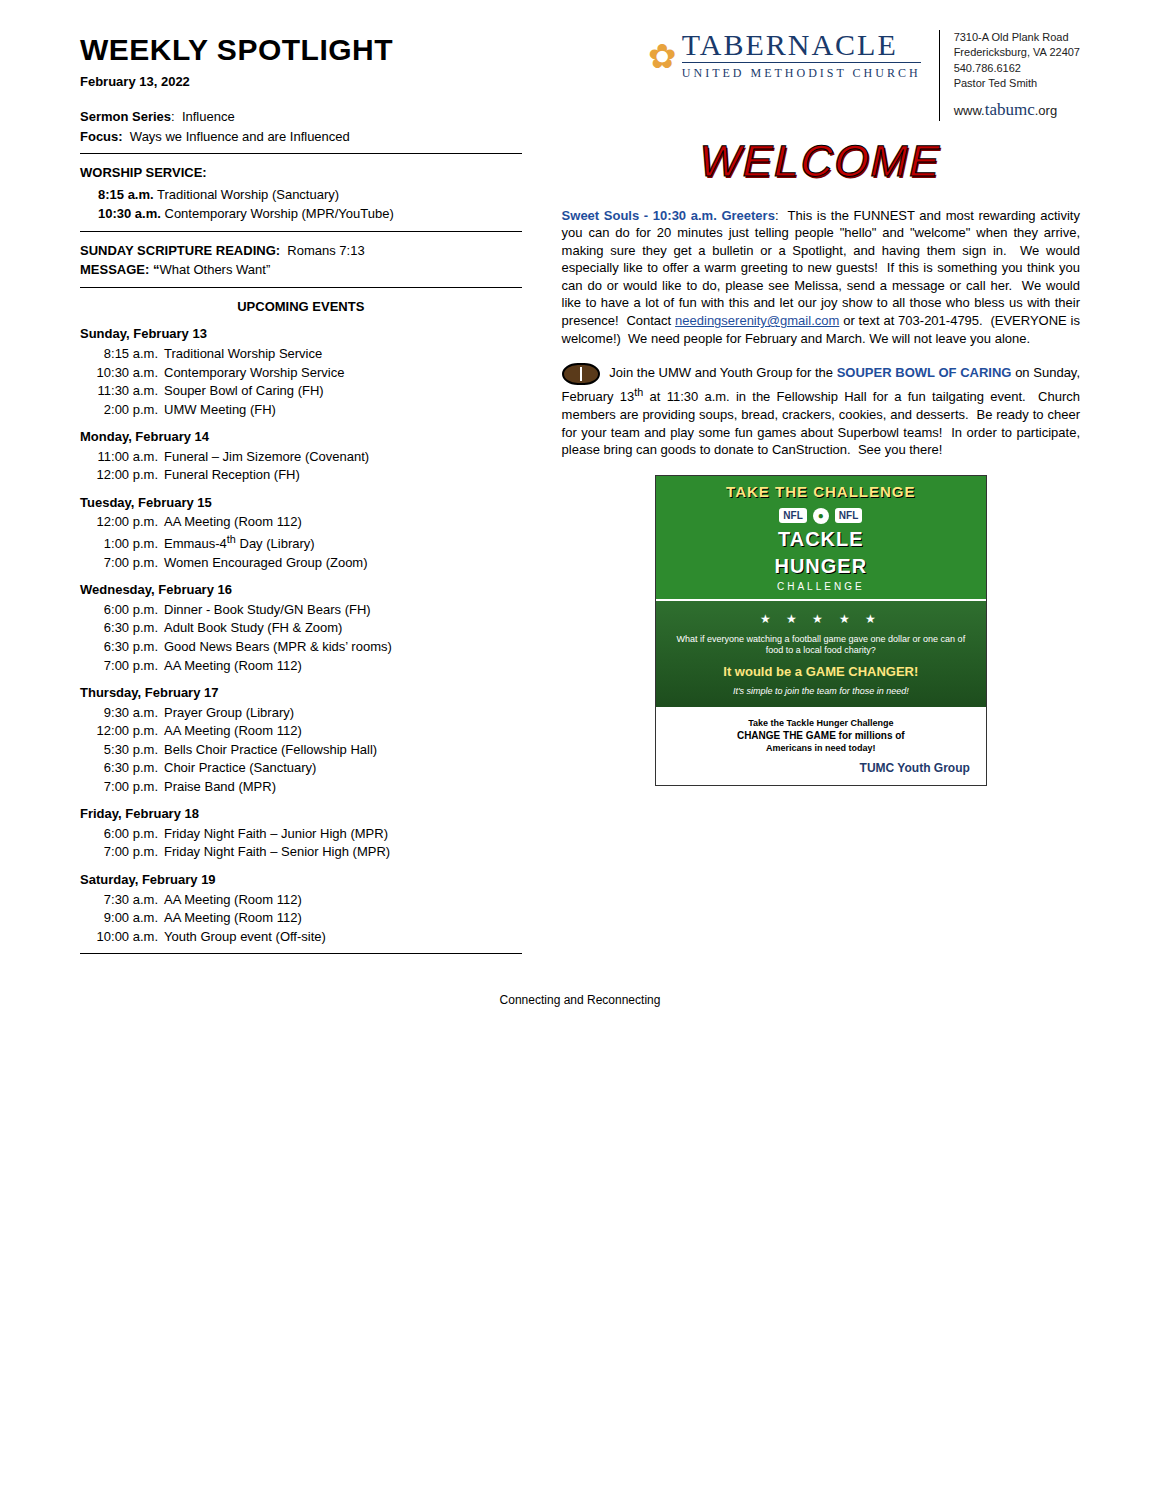WEEKLY SPOTLIGHT
February 13, 2022
Sermon Series: Influence
Focus: Ways we Influence and are Influenced
WORSHIP SERVICE:
8:15 a.m. Traditional Worship (Sanctuary)
10:30 a.m. Contemporary Worship (MPR/YouTube)
SUNDAY SCRIPTURE READING: Romans 7:13
MESSAGE: “What Others Want”
UPCOMING EVENTS
Sunday, February 13
8:15 a.m. Traditional Worship Service
10:30 a.m. Contemporary Worship Service
11:30 a.m. Souper Bowl of Caring (FH)
2:00 p.m. UMW Meeting (FH)
Monday, February 14
11:00 a.m. Funeral – Jim Sizemore (Covenant)
12:00 p.m. Funeral Reception (FH)
Tuesday, February 15
12:00 p.m. AA Meeting (Room 112)
1:00 p.m. Emmaus-4th Day (Library)
7:00 p.m. Women Encouraged Group (Zoom)
Wednesday, February 16
6:00 p.m. Dinner - Book Study/GN Bears (FH)
6:30 p.m. Adult Book Study (FH & Zoom)
6:30 p.m. Good News Bears (MPR & kids’ rooms)
7:00 p.m. AA Meeting (Room 112)
Thursday, February 17
9:30 a.m. Prayer Group (Library)
12:00 p.m. AA Meeting (Room 112)
5:30 p.m. Bells Choir Practice (Fellowship Hall)
6:30 p.m. Choir Practice (Sanctuary)
7:00 p.m. Praise Band (MPR)
Friday, February 18
6:00 p.m. Friday Night Faith – Junior High (MPR)
7:00 p.m. Friday Night Faith – Senior High (MPR)
Saturday, February 19
7:30 a.m. AA Meeting (Room 112)
9:00 a.m. AA Meeting (Room 112)
10:00 a.m. Youth Group event (Off-site)
✿
TABERNACLE
UNITED METHODIST CHURCH
7310-A Old Plank Road
Fredericksburg, VA 22407
540.786.6162
Pastor Ted Smith
www.tabumc.org
WELCOME
Sweet Souls - 10:30 a.m. Greeters: This is the FUNNEST and most rewarding activity you can do for 20 minutes just telling people "hello" and "welcome" when they arrive, making sure they get a bulletin or a Spotlight, and having them sign in. We would especially like to offer a warm greeting to new guests! If this is something you think you can do or would like to do, please see Melissa, send a message or call her. We would like to have a lot of fun with this and let our joy show to all those who bless us with their presence! Contact needingserenity@gmail.com or text at 703-201-4795. (EVERYONE is welcome!) We need people for February and March. We will not leave you alone.
Join the UMW and Youth Group for the SOUPER BOWL OF CARING on Sunday, February 13th at 11:30 a.m. in the Fellowship Hall for a fun tailgating event. Church members are providing soups, bread, crackers, cookies, and desserts. Be ready to cheer for your team and play some fun games about Superbowl teams! In order to participate, please bring can goods to donate to CanStruction. See you there!
TAKE THE CHALLENGE
NFL●NFL
TACKLE
HUNGER
CHALLENGE
★ ★ ★ ★ ★
What if everyone watching a football game gave one dollar or one can of food to a local food charity?
It would be a GAME CHANGER!
It's simple to join the team for those in need!
Take the Tackle Hunger Challenge
CHANGE THE GAME for millions of
Americans in need today!
TUMC Youth Group
Connecting and Reconnecting